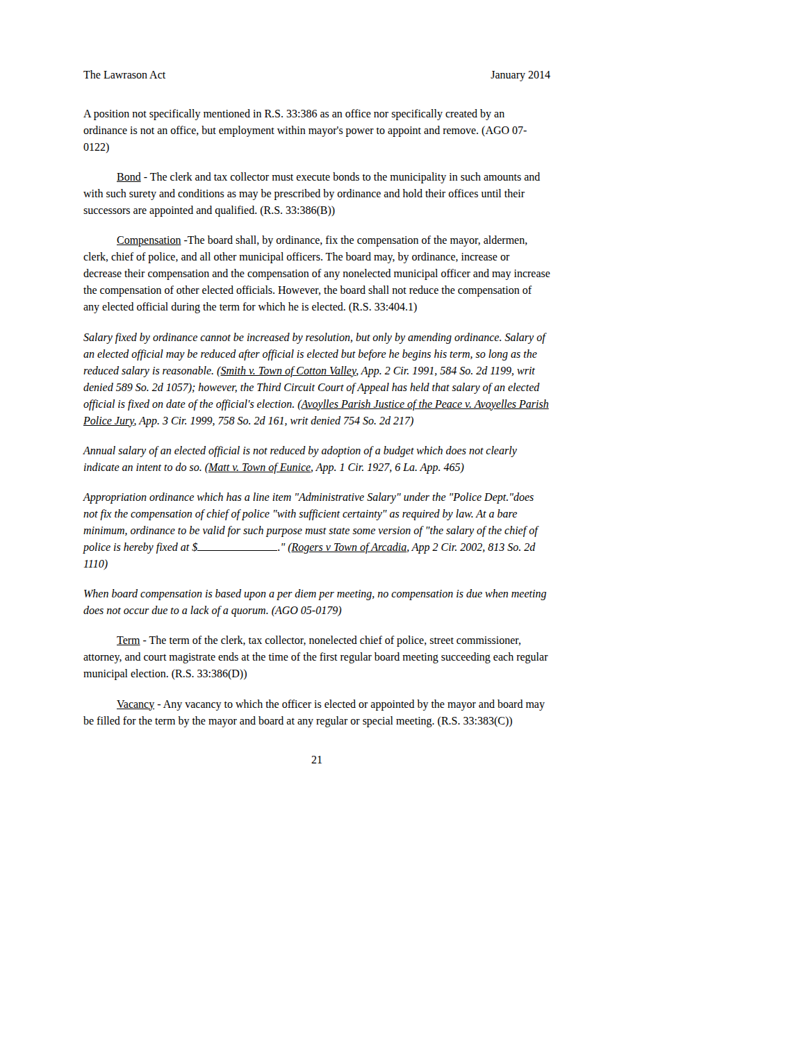The Lawrason Act January 2014
A position not specifically mentioned in R.S. 33:386 as an office nor specifically created by an ordinance is not an office, but employment within mayor's power to appoint and remove. (AGO 07-0122)
Bond - The clerk and tax collector must execute bonds to the municipality in such amounts and with such surety and conditions as may be prescribed by ordinance and hold their offices until their successors are appointed and qualified. (R.S. 33:386(B))
Compensation -The board shall, by ordinance, fix the compensation of the mayor, aldermen, clerk, chief of police, and all other municipal officers. The board may, by ordinance, increase or decrease their compensation and the compensation of any nonelected municipal officer and may increase the compensation of other elected officials. However, the board shall not reduce the compensation of any elected official during the term for which he is elected. (R.S. 33:404.1)
Salary fixed by ordinance cannot be increased by resolution, but only by amending ordinance. Salary of an elected official may be reduced after official is elected but before he begins his term, so long as the reduced salary is reasonable. (Smith v. Town of Cotton Valley, App. 2 Cir. 1991, 584 So. 2d 1199, writ denied 589 So. 2d 1057); however, the Third Circuit Court of Appeal has held that salary of an elected official is fixed on date of the official's election. (Avoylles Parish Justice of the Peace v. Avoyelles Parish Police Jury, App. 3 Cir. 1999, 758 So. 2d 161, writ denied 754 So. 2d 217)
Annual salary of an elected official is not reduced by adoption of a budget which does not clearly indicate an intent to do so. (Matt v. Town of Eunice, App. 1 Cir. 1927, 6 La. App. 465)
Appropriation ordinance which has a line item "Administrative Salary" under the "Police Dept."does not fix the compensation of chief of police "with sufficient certainty" as required by law. At a bare minimum, ordinance to be valid for such purpose must state some version of "the salary of the chief of police is hereby fixed at $ ." (Rogers v Town of Arcadia, App 2 Cir. 2002, 813 So. 2d 1110)
When board compensation is based upon a per diem per meeting, no compensation is due when meeting does not occur due to a lack of a quorum. (AGO 05-0179)
Term - The term of the clerk, tax collector, nonelected chief of police, street commissioner, attorney, and court magistrate ends at the time of the first regular board meeting succeeding each regular municipal election. (R.S. 33:386(D))
Vacancy - Any vacancy to which the officer is elected or appointed by the mayor and board may be filled for the term by the mayor and board at any regular or special meeting. (R.S. 33:383(C))
21